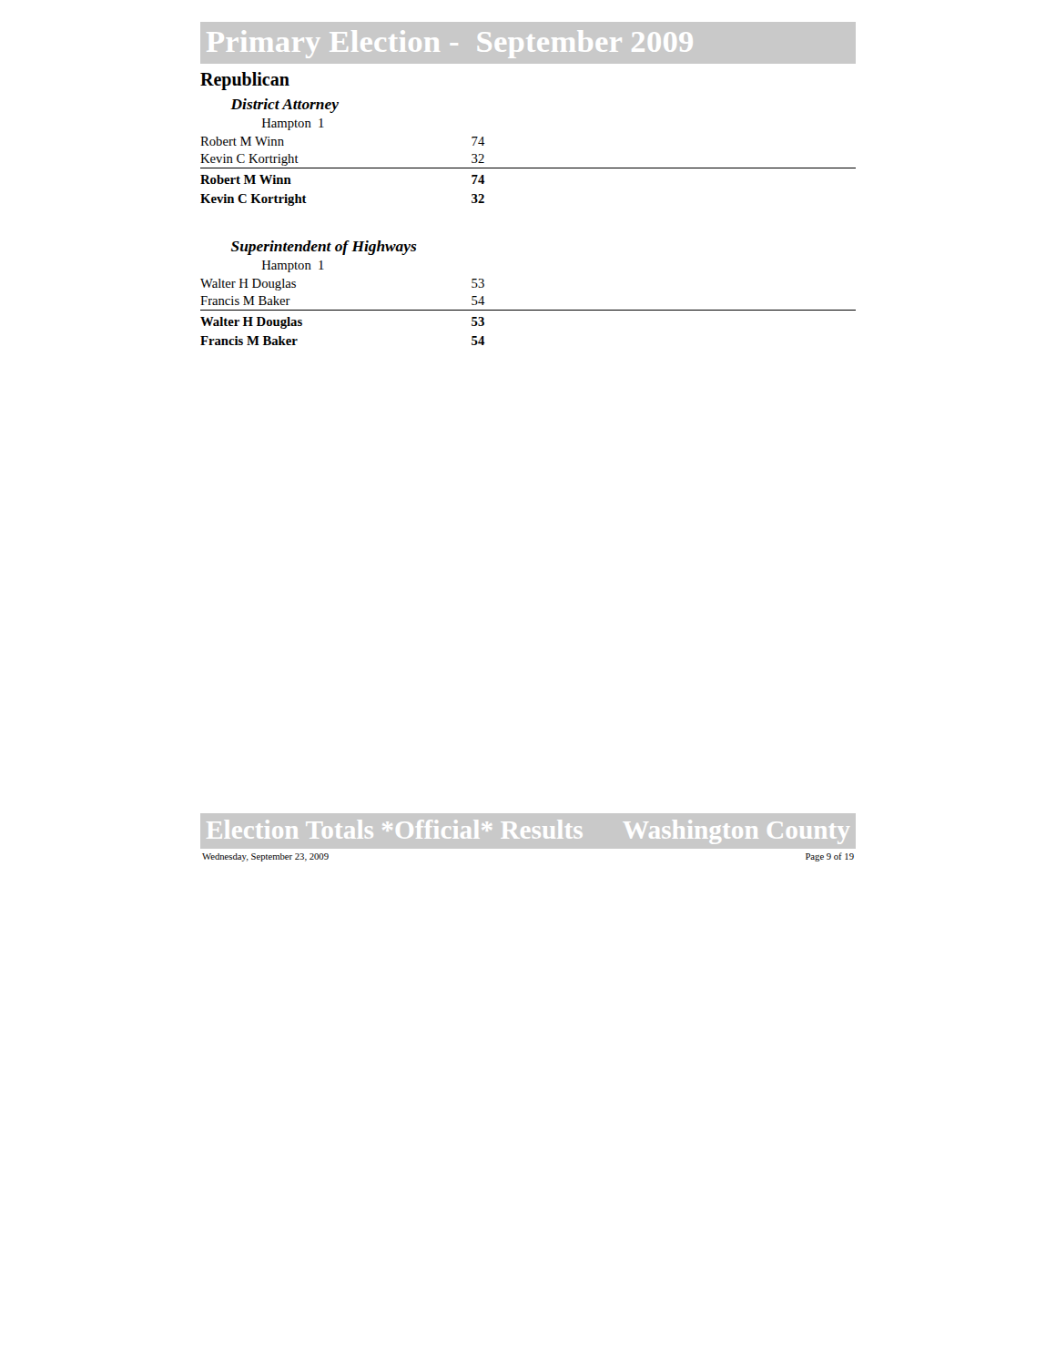Primary Election - September 2009
Republican
District Attorney
Hampton 1
| Robert M Winn | 74 | |
| Kevin C Kortright | 32 | |
| Robert M Winn | 74 | |
| Kevin C Kortright | 32 | |
Superintendent of Highways
Hampton 1
| Walter H Douglas | 53 | |
| Francis M Baker | 54 | |
| Walter H Douglas | 53 | |
| Francis M Baker | 54 | |
Election Totals *Official* Results Washington County
Wednesday, September 23, 2009 Page 9 of 19